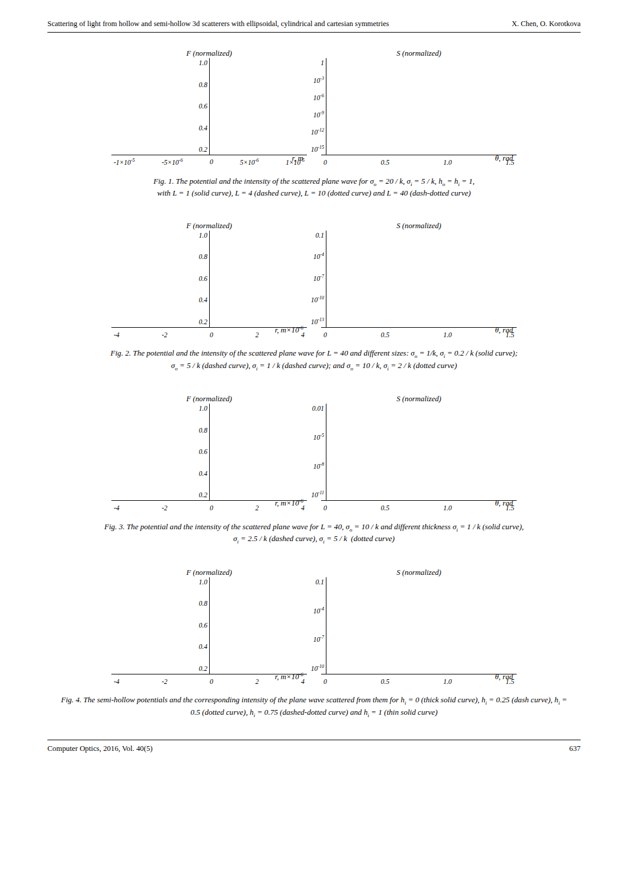Scattering of light from hollow and semi-hollow 3d scatterers with ellipsoidal, cylindrical and cartesian symmetries X. Chen, O. Korotkova
F (normalized) r, m 1.0 0.8 0.6 0.4 0.2 -1×10-5 -5×10-6 0 5×10-6 1×10-5
S (normalized) θ, rad 1 10-3 10-6 10-9 10-12 10-15 0 0.5 1.0 1.5
Fig. 1. The potential and the intensity of the scattered plane wave for σo = 20 / k, σi = 5 / k, ho = hi = 1,
with L = 1 (solid curve), L = 4 (dashed curve), L = 10 (dotted curve) and L = 40 (dash-dotted curve)
F (normalized) r, m×10-6 1.0 0.8 0.6 0.4 0.2 -4 -2 0 2 4
S (normalized) θ, rad 0.1 10-4 10-7 10-10 10-13 0 0.5 1.0 1.5
Fig. 2. The potential and the intensity of the scattered plane wave for L = 40 and different sizes: σo = 1/k, σi = 0.2 / k (solid curve);
σo = 5 / k (dashed curve), σi = 1 / k (dashed curve); and σo = 10 / k, σi = 2 / k (dotted curve)
F (normalized) r, m×10-6 1.0 0.8 0.6 0.4 0.2 -4 -2 0 2 4
S (normalized) θ, rad 0.01 10-5 10-8 10-11 0 0.5 1.0 1.5
Fig. 3. The potential and the intensity of the scattered plane wave for L = 40, σo = 10 / k and different thickness σi = 1 / k (solid curve),
σi = 2.5 / k (dashed curve), σi = 5 / k (dotted curve)
F (normalized) r, m×10-6 1.0 0.8 0.6 0.4 0.2 -4 -2 0 2 4
S (normalized) θ, rad 0.1 10-4 10-7 10-10 0 0.5 1.0 1.5
Fig. 4. The semi-hollow potentials and the corresponding intensity of the plane wave scattered from them for hi = 0 (thick solid curve), hi = 0.25 (dash curve), hi = 0.5 (dotted curve), hi = 0.75 (dashed-dotted curve) and hi = 1 (thin solid curve)
Computer Optics, 2016, Vol. 40(5) 637